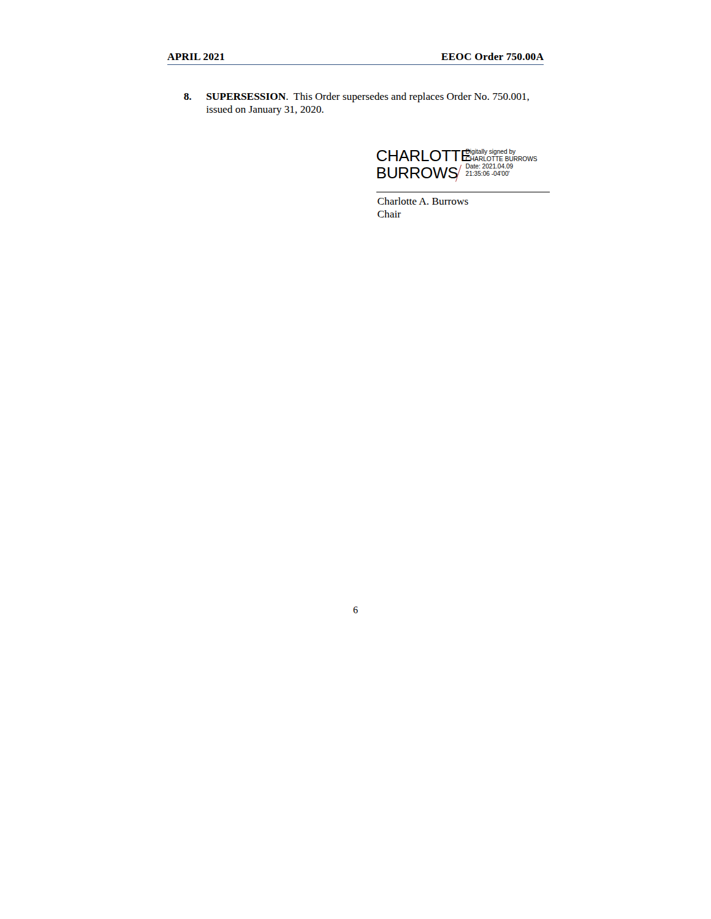April 2021
EEOC Order 750.00A
8.
SUPERSESSION. This Order supersedes and replaces Order No. 750.001, issued on January 31, 2020.
CHARLOTTE
BURROWS
Digitally signed by
CHARLOTTE BURROWS
Date: 2021.04.09
21:35:06 -04'00'
Charlotte A. Burrows
Chair
6